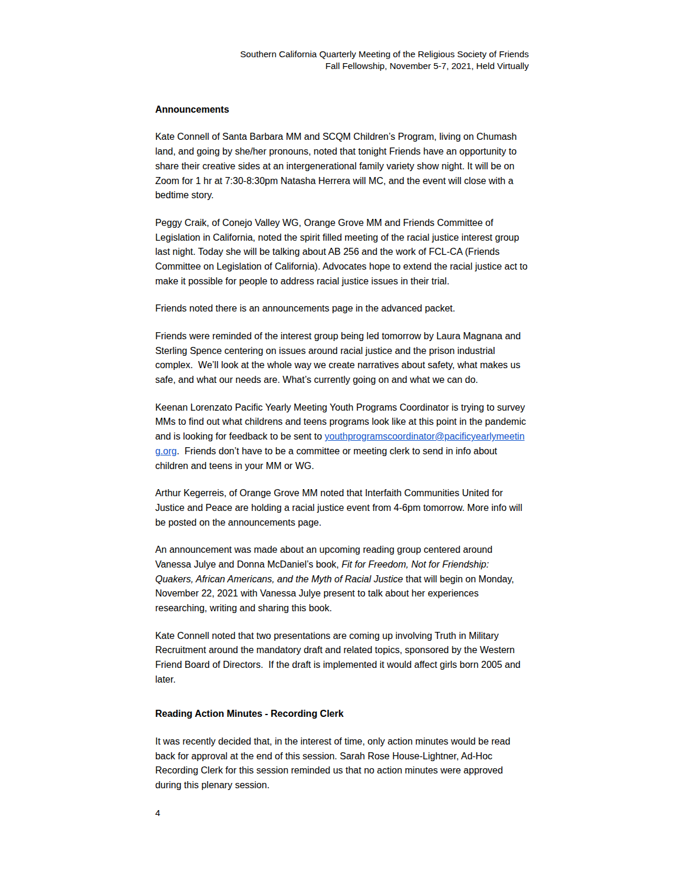Southern California Quarterly Meeting of the Religious Society of Friends
Fall Fellowship, November 5-7, 2021, Held Virtually
Announcements
Kate Connell of Santa Barbara MM and SCQM Children’s Program, living on Chumash land, and going by she/her pronouns, noted that tonight Friends have an opportunity to share their creative sides at an intergenerational family variety show night. It will be on Zoom for 1 hr at 7:30-8:30pm Natasha Herrera will MC, and the event will close with a bedtime story.
Peggy Craik, of Conejo Valley WG, Orange Grove MM and Friends Committee of Legislation in California, noted the spirit filled meeting of the racial justice interest group last night. Today she will be talking about AB 256 and the work of FCL-CA (Friends Committee on Legislation of California). Advocates hope to extend the racial justice act to make it possible for people to address racial justice issues in their trial.
Friends noted there is an announcements page in the advanced packet.
Friends were reminded of the interest group being led tomorrow by Laura Magnana and Sterling Spence centering on issues around racial justice and the prison industrial complex. We’ll look at the whole way we create narratives about safety, what makes us safe, and what our needs are. What’s currently going on and what we can do.
Keenan Lorenzato Pacific Yearly Meeting Youth Programs Coordinator is trying to survey MMs to find out what childrens and teens programs look like at this point in the pandemic and is looking for feedback to be sent to youthprogramscoordinator@pacificyearlymeeting.org. Friends don’t have to be a committee or meeting clerk to send in info about children and teens in your MM or WG.
Arthur Kegerreis, of Orange Grove MM noted that Interfaith Communities United for Justice and Peace are holding a racial justice event from 4-6pm tomorrow. More info will be posted on the announcements page.
An announcement was made about an upcoming reading group centered around Vanessa Julye and Donna McDaniel’s book, Fit for Freedom, Not for Friendship: Quakers, African Americans, and the Myth of Racial Justice that will begin on Monday, November 22, 2021 with Vanessa Julye present to talk about her experiences researching, writing and sharing this book.
Kate Connell noted that two presentations are coming up involving Truth in Military Recruitment around the mandatory draft and related topics, sponsored by the Western Friend Board of Directors. If the draft is implemented it would affect girls born 2005 and later.
Reading Action Minutes - Recording Clerk
It was recently decided that, in the interest of time, only action minutes would be read back for approval at the end of this session. Sarah Rose House-Lightner, Ad-Hoc Recording Clerk for this session reminded us that no action minutes were approved during this plenary session.
4